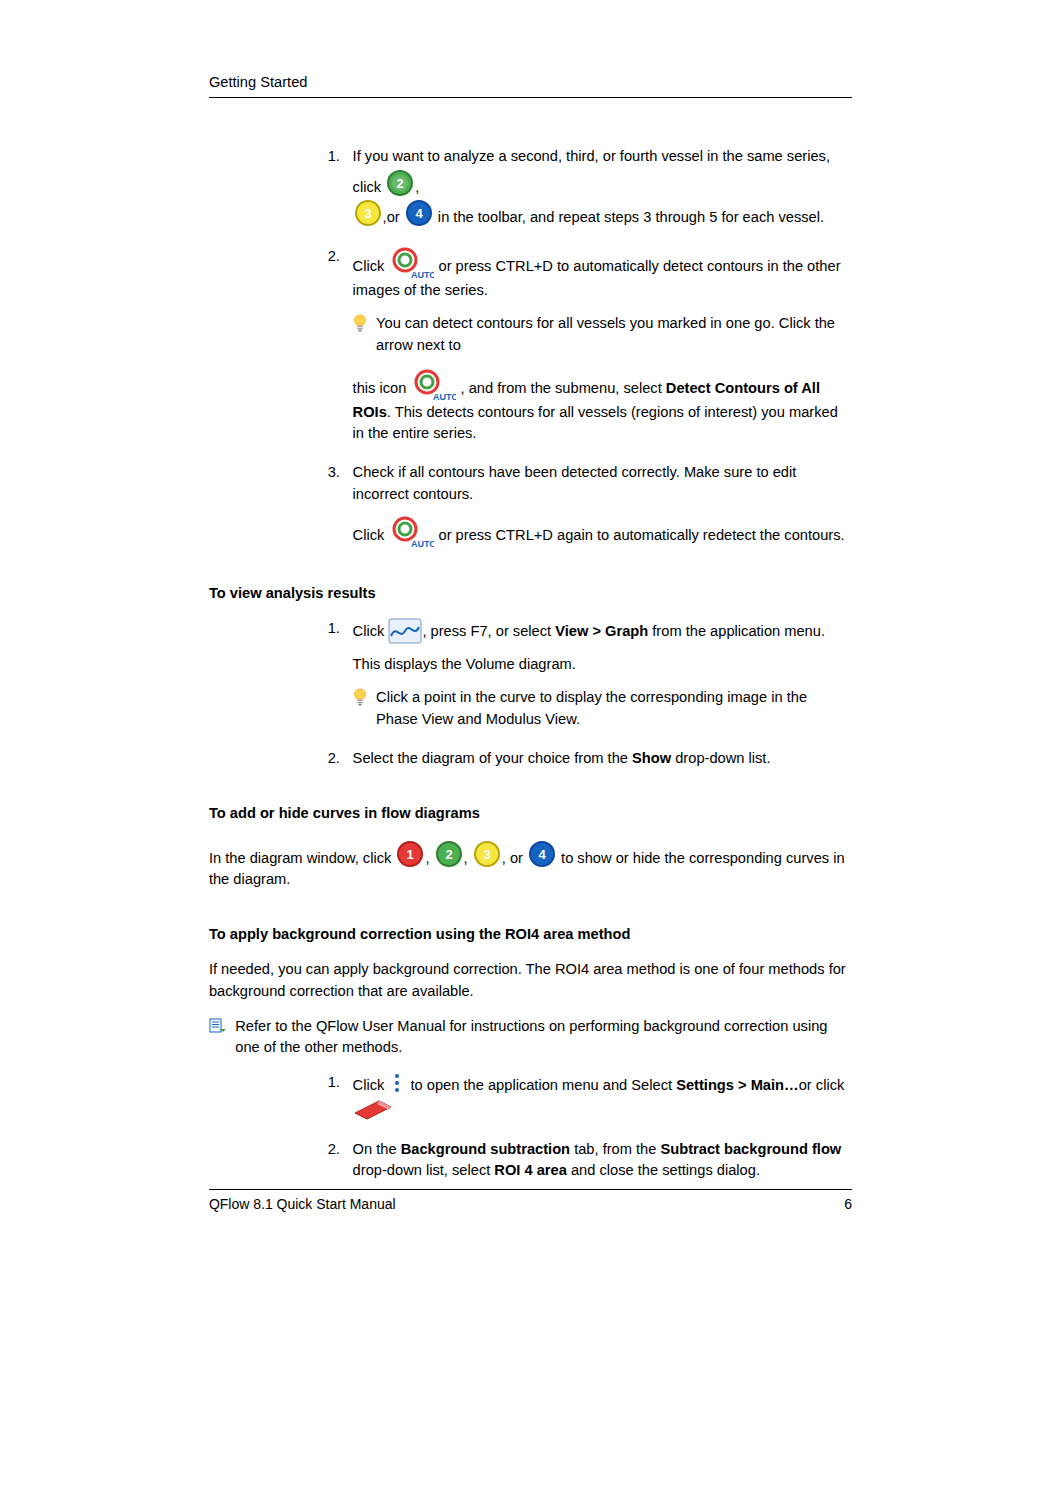Getting Started
If you want to analyze a second, third, or fourth vessel in the same series, click 2 ,
3 ,or 4 in the toolbar, and repeat steps 3 through 5 for each vessel.
Click AUTO or press CTRL+D to automatically detect contours in the other images of the series.
You can detect contours for all vessels you marked in one go. Click the arrow next to
this icon AUTO , and from the submenu, select Detect Contours of All ROIs. This detects contours for all vessels (regions of interest) you marked in the entire series.
Check if all contours have been detected correctly. Make sure to edit incorrect contours.
Click AUTO or press CTRL+D again to automatically redetect the contours.
To view analysis results
Click , press F7, or select View > Graph from the application menu.
This displays the Volume diagram.
Click a point in the curve to display the corresponding image in the Phase View and Modulus View.
Select the diagram of your choice from the Show drop-down list.
To add or hide curves in flow diagrams
In the diagram window, click 1 , 2 , 3 , or 4 to show or hide the corresponding curves in the diagram.
To apply background correction using the ROI4 area method
If needed, you can apply background correction. The ROI4 area method is one of four methods for background correction that are available.
Refer to the QFlow User Manual for instructions on performing background correction using one of the other methods.
Click to open the application menu and Select Settings > Main…or click
On the Background subtraction tab, from the Subtract background flow drop-down list, select ROI 4 area and close the settings dialog.
QFlow 8.1 Quick Start Manual 6